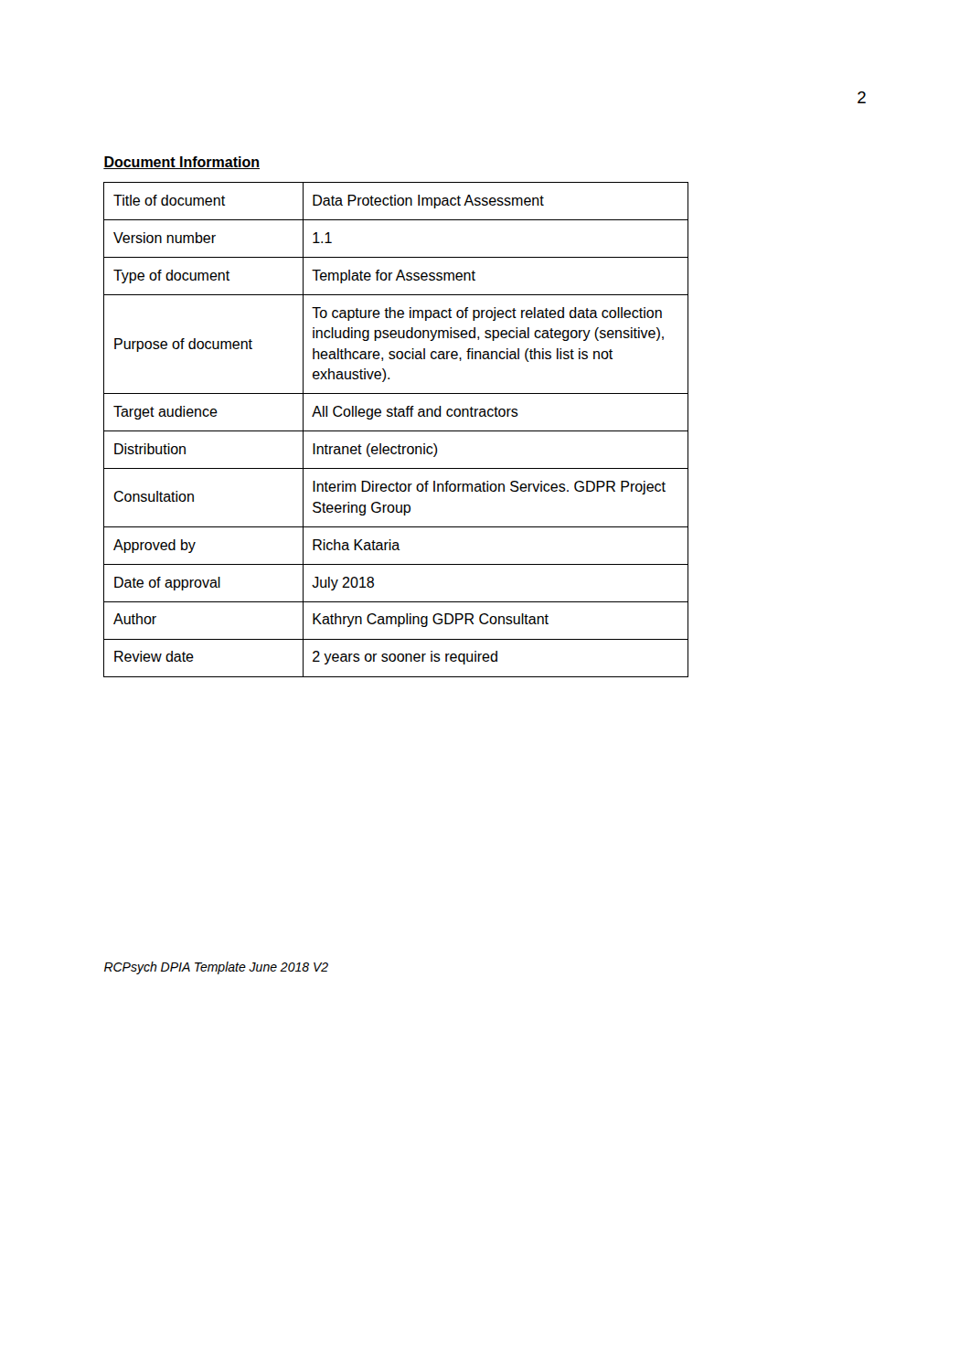2
Document Information
| Title of document | Data Protection Impact Assessment |
| Version number | 1.1 |
| Type of document | Template for Assessment |
| Purpose of document | To capture the impact of project related data collection including pseudonymised, special category (sensitive), healthcare, social care, financial (this list is not exhaustive). |
| Target audience | All College staff and contractors |
| Distribution | Intranet (electronic) |
| Consultation | Interim Director of Information Services. GDPR Project Steering Group |
| Approved by | Richa Kataria |
| Date of approval | July 2018 |
| Author | Kathryn Campling GDPR Consultant |
| Review date | 2 years or sooner is required |
RCPsych DPIA Template June 2018 V2